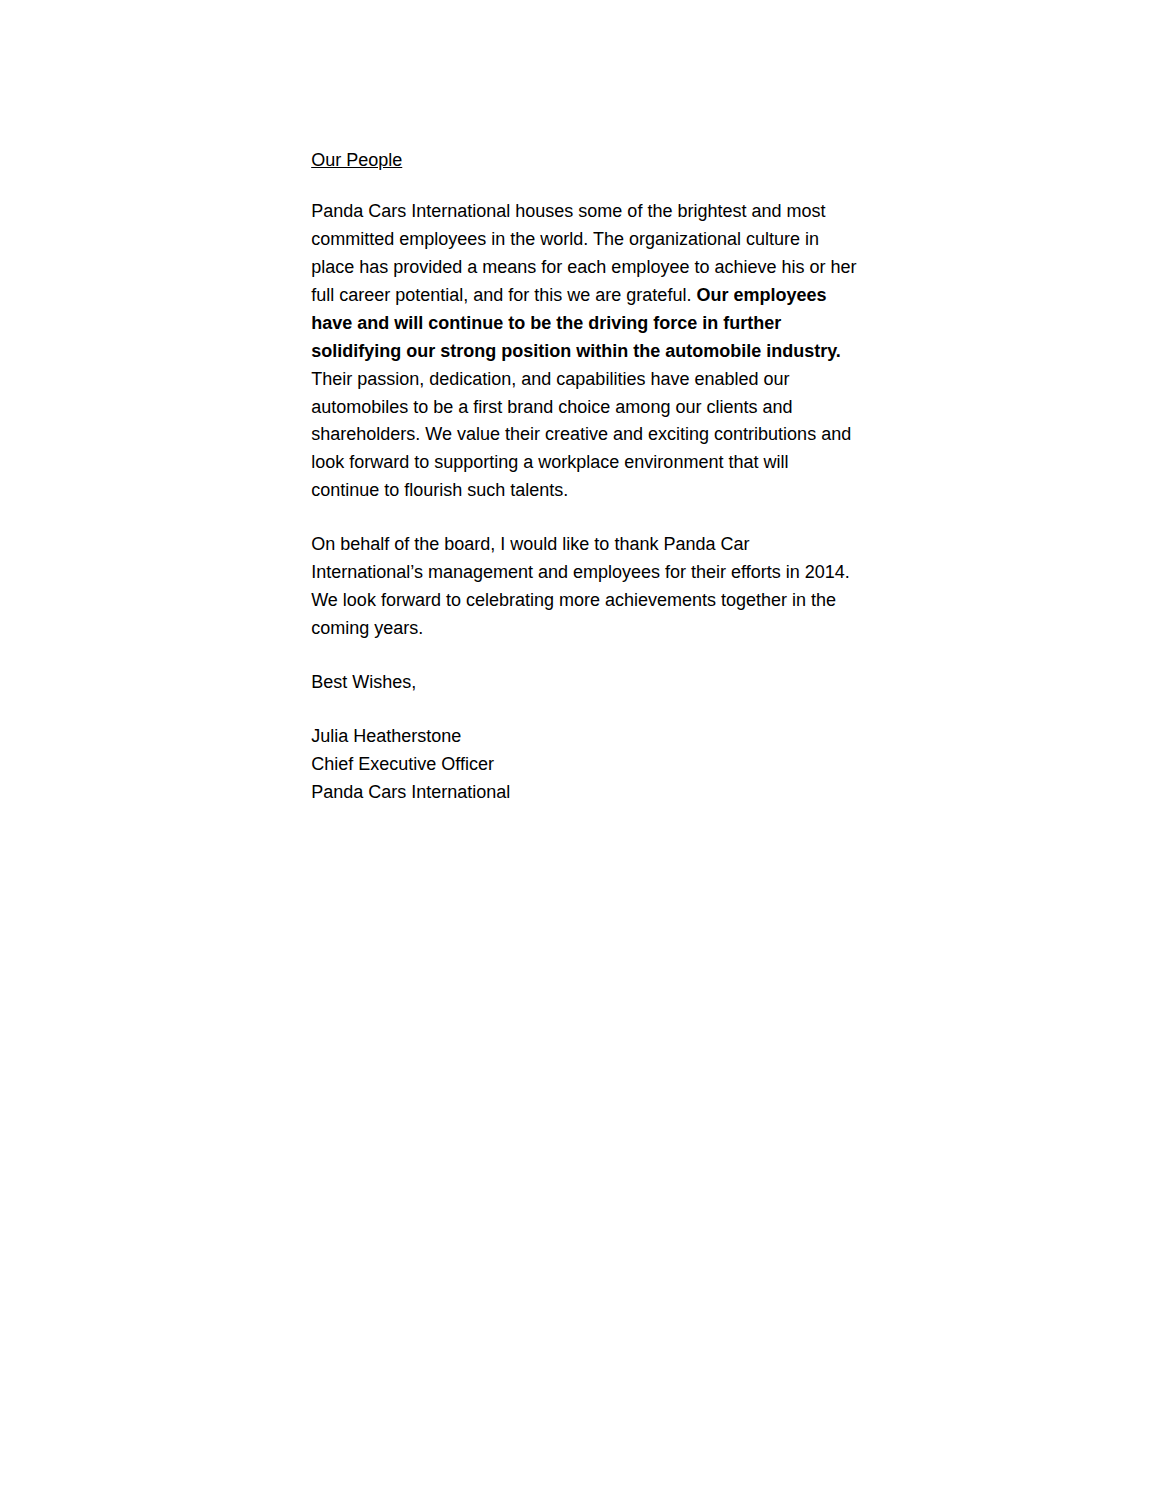Our People
Panda Cars International houses some of the brightest and most committed employees in the world. The organizational culture in place has provided a means for each employee to achieve his or her full career potential, and for this we are grateful. Our employees have and will continue to be the driving force in further solidifying our strong position within the automobile industry. Their passion, dedication, and capabilities have enabled our automobiles to be a first brand choice among our clients and shareholders. We value their creative and exciting contributions and look forward to supporting a workplace environment that will continue to flourish such talents.
On behalf of the board, I would like to thank Panda Car International’s management and employees for their efforts in 2014. We look forward to celebrating more achievements together in the coming years.
Best Wishes,
Julia Heatherstone Chief Executive Officer Panda Cars International